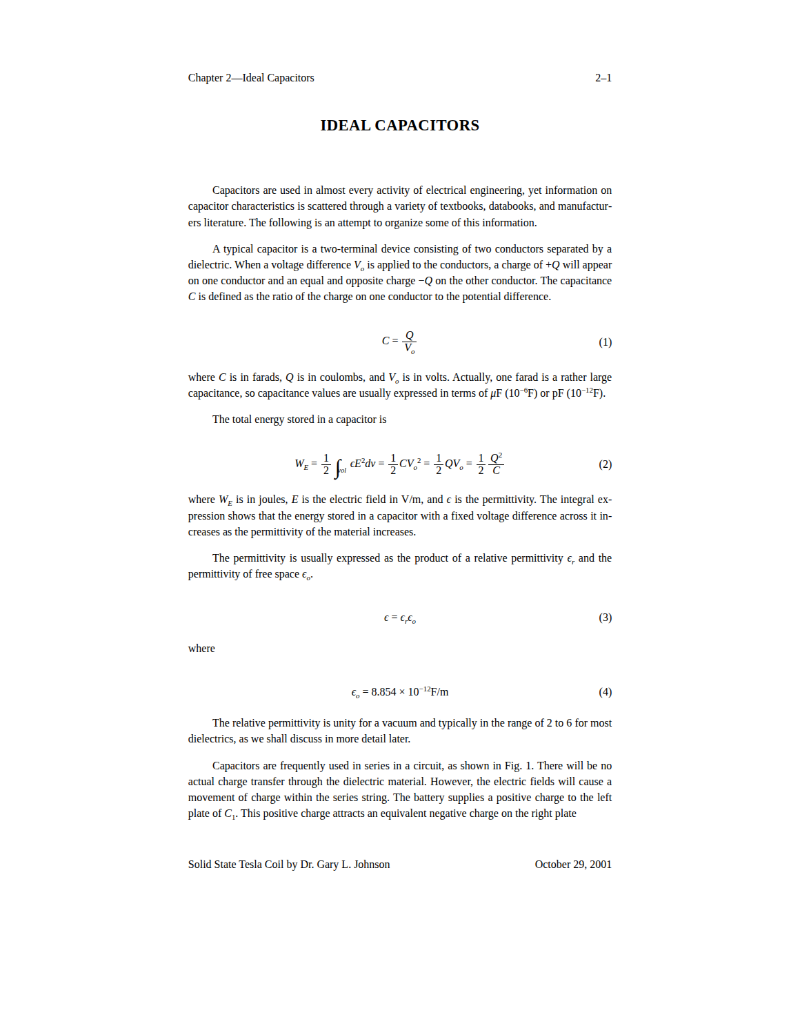Chapter 2—Ideal Capacitors 2–1
IDEAL CAPACITORS
Capacitors are used in almost every activity of electrical engineering, yet information on capacitor characteristics is scattered through a variety of textbooks, databooks, and manufacturers literature. The following is an attempt to organize some of this information.
A typical capacitor is a two-terminal device consisting of two conductors separated by a dielectric. When a voltage difference Vo is applied to the conductors, a charge of +Q will appear on one conductor and an equal and opposite charge −Q on the other conductor. The capacitance C is defined as the ratio of the charge on one conductor to the potential difference.
C = QVo (1)
where C is in farads, Q is in coulombs, and Vo is in volts. Actually, one farad is a rather large capacitance, so capacitance values are usually expressed in terms of μ F (10−6F) or pF (10−12F).
The total energy stored in a capacitor is
WE = 12 ∫vol ϵE2dv = 12 CVo2 = 12 QVo = 12 Q2 C (2)
where WE is in joules, E is the electric field in V/m, and ϵ is the permittivity. The integral expression shows that the energy stored in a capacitor with a fixed voltage difference across it increases as the permittivity of the material increases.
The permittivity is usually expressed as the product of a relative permittivity ϵr and the permittivity of free space ϵo.
ϵ = ϵrϵo (3)
where
ϵo = 8.854 × 10−12F/m (4)
The relative permittivity is unity for a vacuum and typically in the range of 2 to 6 for most dielectrics, as we shall discuss in more detail later.
Capacitors are frequently used in series in a circuit, as shown in Fig. 1. There will be no actual charge transfer through the dielectric material. However, the electric fields will cause a movement of charge within the series string. The battery supplies a positive charge to the left plate of C1. This positive charge attracts an equivalent negative charge on the right plate
Solid State Tesla Coil by Dr. Gary L. Johnson October 29, 2001